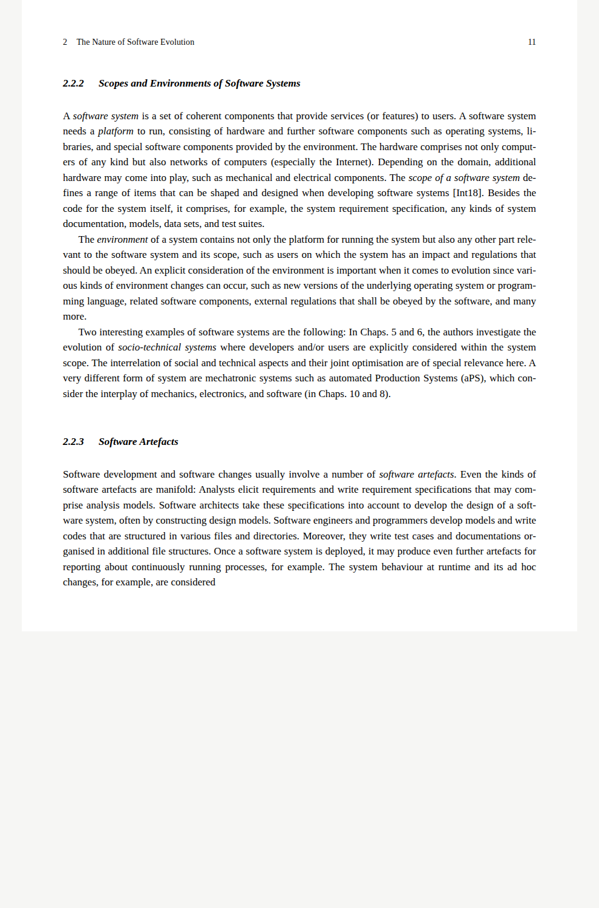2 The Nature of Software Evolution 11
2.2.2 Scopes and Environments of Software Systems
A software system is a set of coherent components that provide services (or features) to users. A software system needs a platform to run, consisting of hardware and further software components such as operating systems, libraries, and special software components provided by the environment. The hardware comprises not only computers of any kind but also networks of computers (especially the Internet). Depending on the domain, additional hardware may come into play, such as mechanical and electrical components. The scope of a software system defines a range of items that can be shaped and designed when developing software systems [Int18]. Besides the code for the system itself, it comprises, for example, the system requirement specification, any kinds of system documentation, models, data sets, and test suites.
The environment of a system contains not only the platform for running the system but also any other part relevant to the software system and its scope, such as users on which the system has an impact and regulations that should be obeyed. An explicit consideration of the environment is important when it comes to evolution since various kinds of environment changes can occur, such as new versions of the underlying operating system or programming language, related software components, external regulations that shall be obeyed by the software, and many more.
Two interesting examples of software systems are the following: In Chaps. 5 and 6, the authors investigate the evolution of socio-technical systems where developers and/or users are explicitly considered within the system scope. The interrelation of social and technical aspects and their joint optimisation are of special relevance here. A very different form of system are mechatronic systems such as automated Production Systems (aPS), which consider the interplay of mechanics, electronics, and software (in Chaps. 10 and 8).
2.2.3 Software Artefacts
Software development and software changes usually involve a number of software artefacts. Even the kinds of software artefacts are manifold: Analysts elicit requirements and write requirement specifications that may comprise analysis models. Software architects take these specifications into account to develop the design of a software system, often by constructing design models. Software engineers and programmers develop models and write codes that are structured in various files and directories. Moreover, they write test cases and documentations organised in additional file structures. Once a software system is deployed, it may produce even further artefacts for reporting about continuously running processes, for example. The system behaviour at runtime and its ad hoc changes, for example, are considered